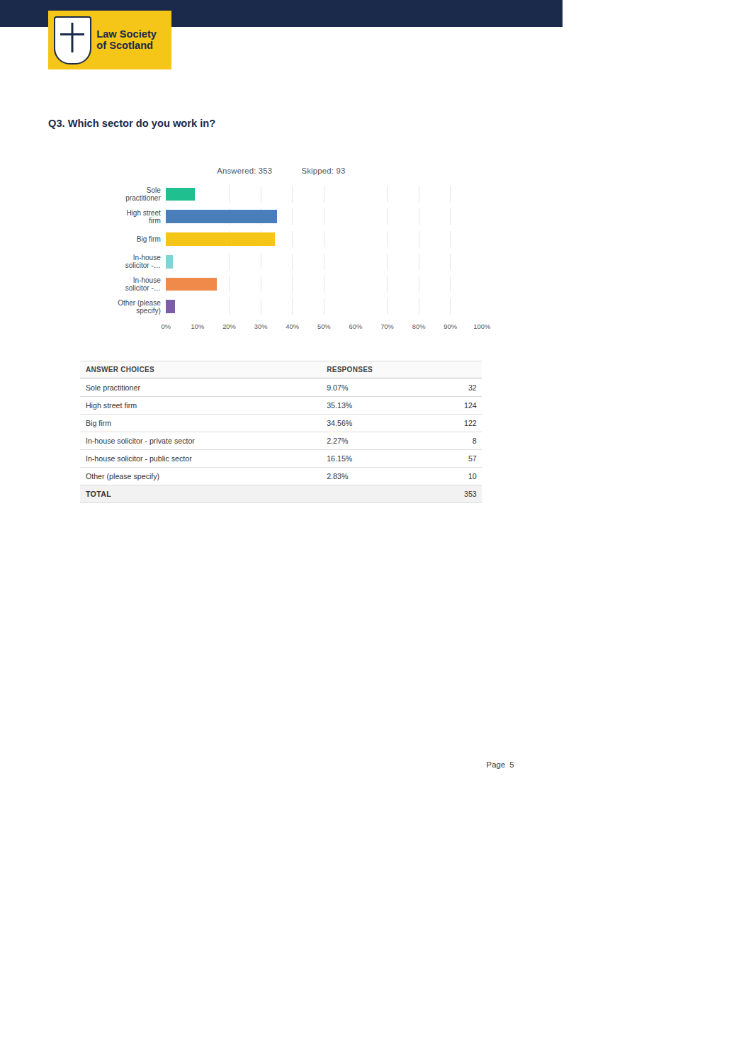Law Society of Scotland
Q3. Which sector do you work in?
Answered: 353 Skipped: 93
Sole practitioner
High street firm
Big firm
In-house solicitor -…
In-house solicitor -…
Other (please specify)
0% 10% 20% 30% 40% 50% 60% 70% 80% 90% 100%
| ANSWER CHOICES | RESPONSES |
| --- | --- |
| Sole practitioner | 9.07% | 32 |
| High street firm | 35.13% | 124 |
| Big firm | 34.56% | 122 |
| In-house solicitor - private sector | 2.27% | 8 |
| In-house solicitor - public sector | 16.15% | 57 |
| Other (please specify) | 2.83% | 10 |
| TOTAL | | 353 |
Page 5